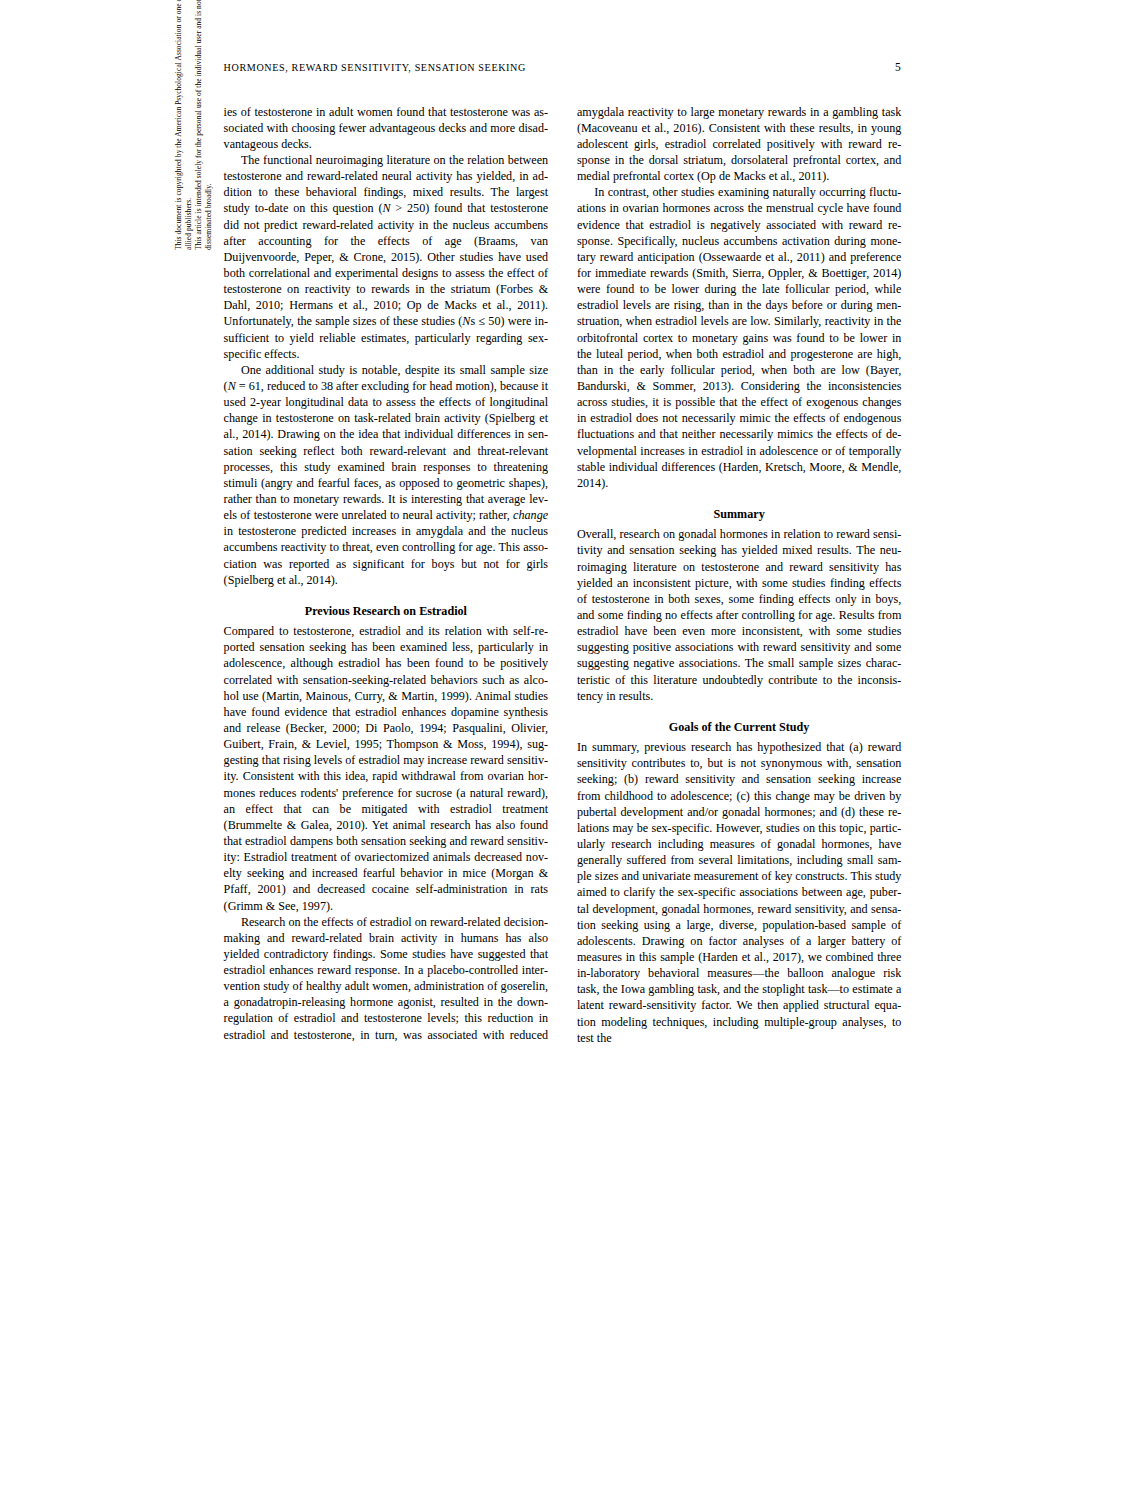This document is copyrighted by the American Psychological Association or one of its allied publishers.
This article is intended solely for the personal use of the individual user and is not to be disseminated broadly.
Hormones, Reward Sensitivity, Sensation Seeking 5
ies of testosterone in adult women found that testosterone was associated with choosing fewer advantageous decks and more disadvantageous decks.
The functional neuroimaging literature on the relation between testosterone and reward-related neural activity has yielded, in addition to these behavioral findings, mixed results. The largest study to-date on this question (N > 250) found that testosterone did not predict reward-related activity in the nucleus accumbens after accounting for the effects of age (Braams, van Duijvenvoorde, Peper, & Crone, 2015). Other studies have used both correlational and experimental designs to assess the effect of testosterone on reactivity to rewards in the striatum (Forbes & Dahl, 2010; Hermans et al., 2010; Op de Macks et al., 2011). Unfortunately, the sample sizes of these studies (Ns ≤ 50) were insufficient to yield reliable estimates, particularly regarding sex-specific effects.
One additional study is notable, despite its small sample size (N = 61, reduced to 38 after excluding for head motion), because it used 2-year longitudinal data to assess the effects of longitudinal change in testosterone on task-related brain activity (Spielberg et al., 2014). Drawing on the idea that individual differences in sensation seeking reflect both reward-relevant and threat-relevant processes, this study examined brain responses to threatening stimuli (angry and fearful faces, as opposed to geometric shapes), rather than to monetary rewards. It is interesting that average levels of testosterone were unrelated to neural activity; rather, change in testosterone predicted increases in amygdala and the nucleus accumbens reactivity to threat, even controlling for age. This association was reported as significant for boys but not for girls (Spielberg et al., 2014).
Previous Research on Estradiol
Compared to testosterone, estradiol and its relation with self-reported sensation seeking has been examined less, particularly in adolescence, although estradiol has been found to be positively correlated with sensation-seeking-related behaviors such as alcohol use (Martin, Mainous, Curry, & Martin, 1999). Animal studies have found evidence that estradiol enhances dopamine synthesis and release (Becker, 2000; Di Paolo, 1994; Pasqualini, Olivier, Guibert, Frain, & Leviel, 1995; Thompson & Moss, 1994), suggesting that rising levels of estradiol may increase reward sensitivity. Consistent with this idea, rapid withdrawal from ovarian hormones reduces rodents' preference for sucrose (a natural reward), an effect that can be mitigated with estradiol treatment (Brummelte & Galea, 2010). Yet animal research has also found that estradiol dampens both sensation seeking and reward sensitivity: Estradiol treatment of ovariectomized animals decreased novelty seeking and increased fearful behavior in mice (Morgan & Pfaff, 2001) and decreased cocaine self-administration in rats (Grimm & See, 1997).
Research on the effects of estradiol on reward-related decision-making and reward-related brain activity in humans has also yielded contradictory findings. Some studies have suggested that estradiol enhances reward response. In a placebo-controlled intervention study of healthy adult women, administration of goserelin, a gonadatropin-releasing hormone agonist, resulted in the down-regulation of estradiol and testosterone levels; this reduction in estradiol and testosterone, in turn, was associated with reduced amygdala reactivity to large monetary rewards in a gambling task (Macoveanu et al., 2016). Consistent with these results, in young adolescent girls, estradiol correlated positively with reward response in the dorsal striatum, dorsolateral prefrontal cortex, and medial prefrontal cortex (Op de Macks et al., 2011).
In contrast, other studies examining naturally occurring fluctuations in ovarian hormones across the menstrual cycle have found evidence that estradiol is negatively associated with reward response. Specifically, nucleus accumbens activation during monetary reward anticipation (Ossewaarde et al., 2011) and preference for immediate rewards (Smith, Sierra, Oppler, & Boettiger, 2014) were found to be lower during the late follicular period, while estradiol levels are rising, than in the days before or during menstruation, when estradiol levels are low. Similarly, reactivity in the orbitofrontal cortex to monetary gains was found to be lower in the luteal period, when both estradiol and progesterone are high, than in the early follicular period, when both are low (Bayer, Bandurski, & Sommer, 2013). Considering the inconsistencies across studies, it is possible that the effect of exogenous changes in estradiol does not necessarily mimic the effects of endogenous fluctuations and that neither necessarily mimics the effects of developmental increases in estradiol in adolescence or of temporally stable individual differences (Harden, Kretsch, Moore, & Mendle, 2014).
Summary
Overall, research on gonadal hormones in relation to reward sensitivity and sensation seeking has yielded mixed results. The neuroimaging literature on testosterone and reward sensitivity has yielded an inconsistent picture, with some studies finding effects of testosterone in both sexes, some finding effects only in boys, and some finding no effects after controlling for age. Results from estradiol have been even more inconsistent, with some studies suggesting positive associations with reward sensitivity and some suggesting negative associations. The small sample sizes characteristic of this literature undoubtedly contribute to the inconsistency in results.
Goals of the Current Study
In summary, previous research has hypothesized that (a) reward sensitivity contributes to, but is not synonymous with, sensation seeking; (b) reward sensitivity and sensation seeking increase from childhood to adolescence; (c) this change may be driven by pubertal development and/or gonadal hormones; and (d) these relations may be sex-specific. However, studies on this topic, particularly research including measures of gonadal hormones, have generally suffered from several limitations, including small sample sizes and univariate measurement of key constructs. This study aimed to clarify the sex-specific associations between age, pubertal development, gonadal hormones, reward sensitivity, and sensation seeking using a large, diverse, population-based sample of adolescents. Drawing on factor analyses of a larger battery of measures in this sample (Harden et al., 2017), we combined three in-laboratory behavioral measures—the balloon analogue risk task, the Iowa gambling task, and the stoplight task—to estimate a latent reward-sensitivity factor. We then applied structural equation modeling techniques, including multiple-group analyses, to test the